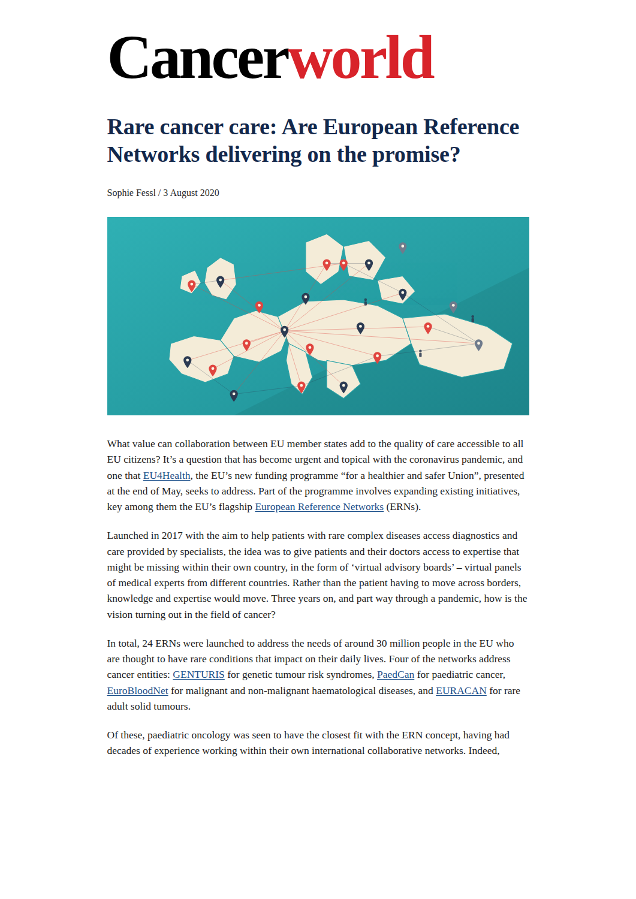Cancer world
Rare cancer care: Are European Reference Networks delivering on the promise?
Sophie Fessl / 3 August 2020
What value can collaboration between EU member states add to the quality of care accessible to all EU citizens? It’s a question that has become urgent and topical with the coronavirus pandemic, and one that EU4Health, the EU’s new funding programme “for a healthier and safer Union”, presented at the end of May, seeks to address. Part of the programme involves expanding existing initiatives, key among them the EU’s flagship European Reference Networks (ERNs).
Launched in 2017 with the aim to help patients with rare complex diseases access diagnostics and care provided by specialists, the idea was to give patients and their doctors access to expertise that might be missing within their own country, in the form of ‘virtual advisory boards’ – virtual panels of medical experts from different countries. Rather than the patient having to move across borders, knowledge and expertise would move. Three years on, and part way through a pandemic, how is the vision turning out in the field of cancer?
In total, 24 ERNs were launched to address the needs of around 30 million people in the EU who are thought to have rare conditions that impact on their daily lives. Four of the networks address cancer entities: GENTURIS for genetic tumour risk syndromes, PaedCan for paediatric cancer, EuroBloodNet for malignant and non-malignant haematological diseases, and EURACAN for rare adult solid tumours.
Of these, paediatric oncology was seen to have the closest fit with the ERN concept, having had decades of experience working within their own international collaborative networks. Indeed,